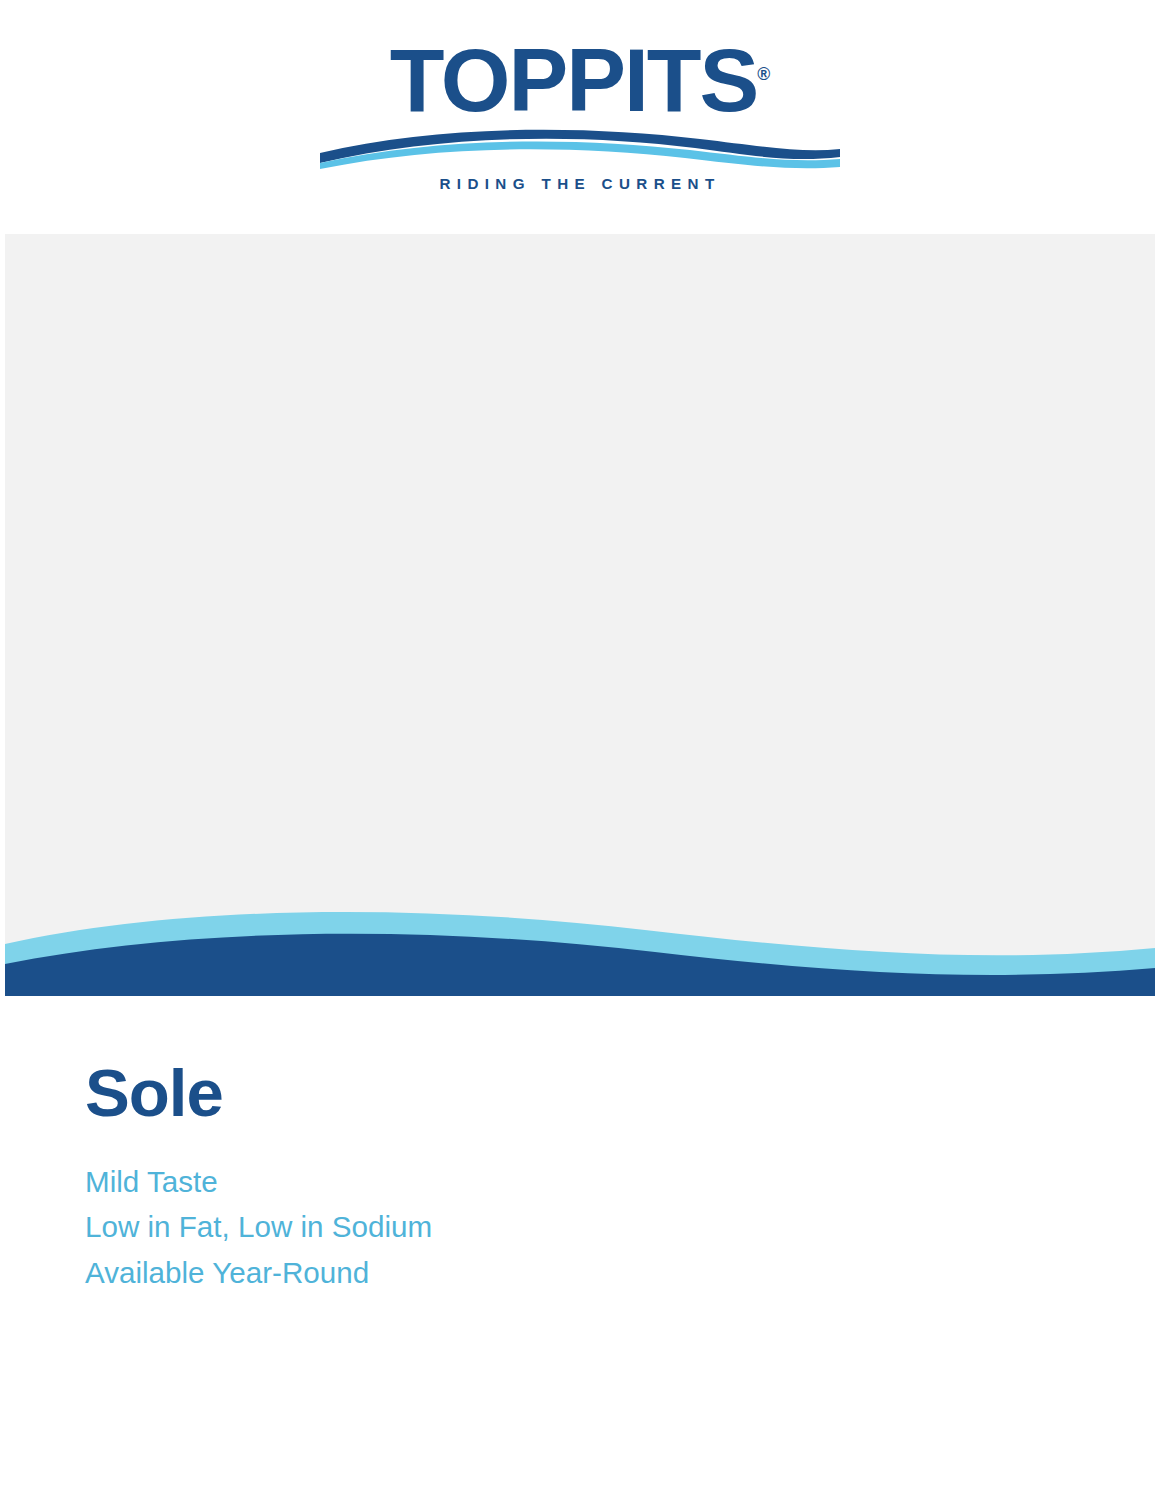TOPPITS®
Riding the Current
Sole
Mild Taste
Low in Fat, Low in Sodium
Available Year-Round